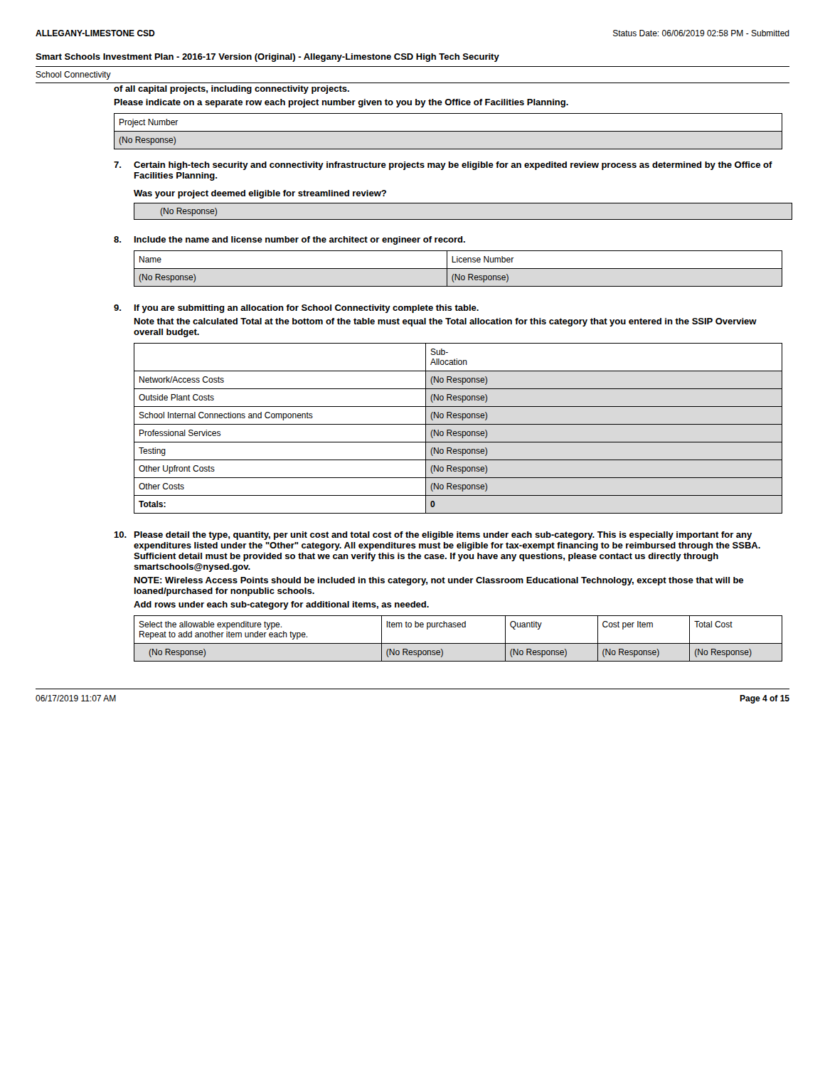ALLEGANY-LIMESTONE CSD
Status Date: 06/06/2019 02:58 PM - Submitted
Smart Schools Investment Plan - 2016-17 Version (Original) - Allegany-Limestone CSD High Tech Security
School Connectivity
of all capital projects, including connectivity projects.
Please indicate on a separate row each project number given to you by the Office of Facilities Planning.
| Project Number |
| --- |
| (No Response) |
7.
Certain high-tech security and connectivity infrastructure projects may be eligible for an expedited review process as determined by the Office of Facilities Planning.
Was your project deemed eligible for streamlined review?
(No Response)
8.
Include the name and license number of the architect or engineer of record.
| Name | License Number |
| --- | --- |
| (No Response) | (No Response) |
9.
If you are submitting an allocation for School Connectivity complete this table.
Note that the calculated Total at the bottom of the table must equal the Total allocation for this category that you entered in the SSIP Overview overall budget.
| | Sub- Allocation |
| --- | --- |
| Network/Access Costs | (No Response) |
| Outside Plant Costs | (No Response) |
| School Internal Connections and Components | (No Response) |
| Professional Services | (No Response) |
| Testing | (No Response) |
| Other Upfront Costs | (No Response) |
| Other Costs | (No Response) |
| Totals: | 0 |
10.
Please detail the type, quantity, per unit cost and total cost of the eligible items under each sub-category. This is especially important for any expenditures listed under the "Other" category. All expenditures must be eligible for tax-exempt financing to be reimbursed through the SSBA. Sufficient detail must be provided so that we can verify this is the case. If you have any questions, please contact us directly through smartschools@nysed.gov.
NOTE: Wireless Access Points should be included in this category, not under Classroom Educational Technology, except those that will be loaned/purchased for nonpublic schools.
Add rows under each sub-category for additional items, as needed.
| Select the allowable expenditure type. Repeat to add another item under each type. | Item to be purchased | Quantity | Cost per Item | Total Cost |
| --- | --- | --- | --- | --- |
| (No Response) | (No Response) | (No Response) | (No Response) | (No Response) |
06/17/2019 11:07 AM
Page 4 of 15